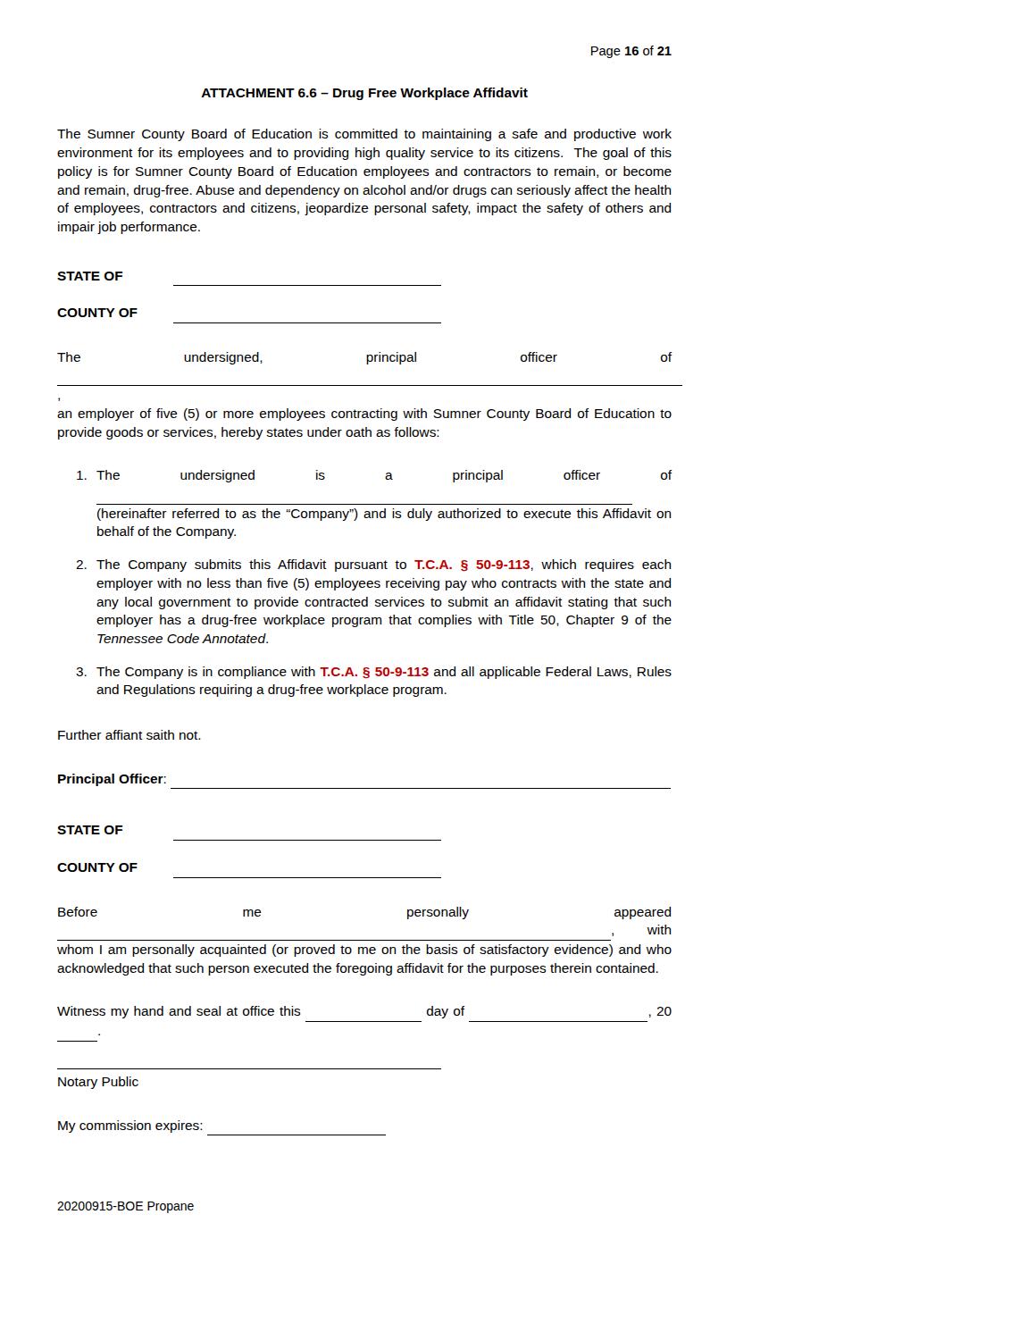Page 16 of 21
ATTACHMENT 6.6 – Drug Free Workplace Affidavit
The Sumner County Board of Education is committed to maintaining a safe and productive work environment for its employees and to providing high quality service to its citizens. The goal of this policy is for Sumner County Board of Education employees and contractors to remain, or become and remain, drug-free. Abuse and dependency on alcohol and/or drugs can seriously affect the health of employees, contractors and citizens, jeopardize personal safety, impact the safety of others and impair job performance.
STATE OF
COUNTY OF
The undersigned, principal officer of ,
an employer of five (5) or more employees contracting with Sumner County Board of Education to provide goods or services, hereby states under oath as follows:
The undersigned is a principal officer of
(hereinafter referred to as the “Company”) and is duly authorized to execute this Affidavit on behalf of the Company.
The Company submits this Affidavit pursuant to T.C.A. § 50-9-113, which requires each employer with no less than five (5) employees receiving pay who contracts with the state and any local government to provide contracted services to submit an affidavit stating that such employer has a drug-free workplace program that complies with Title 50, Chapter 9 of the Tennessee Code Annotated.
The Company is in compliance with T.C.A. § 50-9-113 and all applicable Federal Laws, Rules and Regulations requiring a drug-free workplace program.
Further affiant saith not.
Principal Officer:
STATE OF
COUNTY OF
Before me personally appeared , with whom I am personally acquainted (or proved to me on the basis of satisfactory evidence) and who acknowledged that such person executed the foregoing affidavit for the purposes therein contained.
Witness my hand and seal at office this day of , 20 .
Notary Public
My commission expires:
20200915-BOE Propane